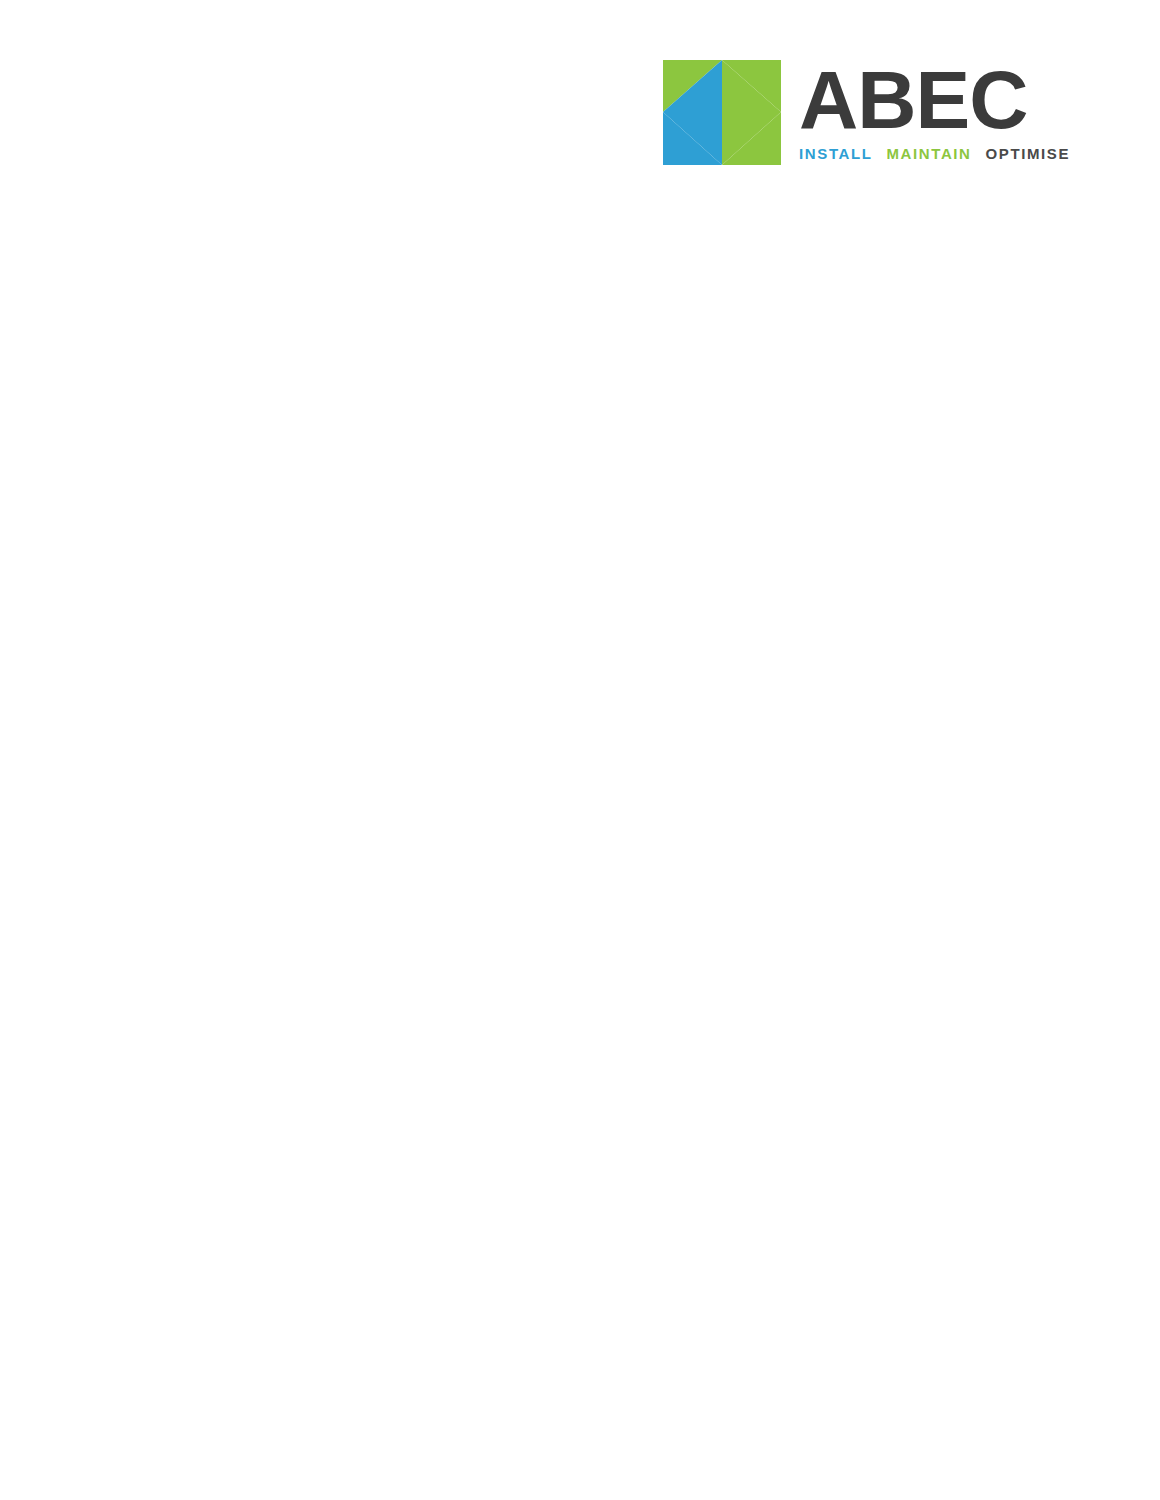ABEC
INSTALL MAINTAIN OPTIMISE